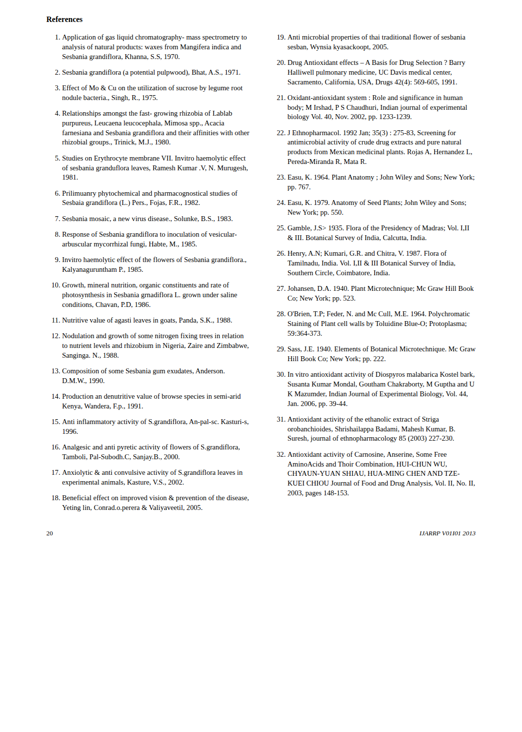References
Application of gas liquid chromatography- mass spectrometry to analysis of natural products: waxes from Mangifera indica and Sesbania grandiflora, Khanna, S.S, 1970.
Sesbania grandiflora (a potential pulpwood), Bhat, A.S., 1971.
Effect of Mo & Cu on the utilization of sucrose by legume root nodule bacteria., Singh, R., 1975.
Relationships amongst the fast- growing rhizobia of Lablab purpureus, Leucaena leucocephala, Mimosa spp., Acacia farnesiana and Sesbania grandiflora and their affinities with other rhizobial groups., Trinick, M.J., 1980.
Studies on Erythrocyte membrane VII. Invitro haemolytic effect of sesbania granduflora leaves, Ramesh Kumar .V, N. Murugesh, 1981.
Prilimuanry phytochemical and pharmacognostical studies of Sesbaia grandiflora (L.) Pers., Fojas, F.R., 1982.
Sesbania mosaic, a new virus disease., Solunke, B.S., 1983.
Response of Sesbania grandiflora to inoculation of vesicular-arbuscular mycorrhizal fungi, Habte, M., 1985.
Invitro haemolytic effect of the flowers of Sesbania grandiflora., Kalyanaguruntham P., 1985.
Growth, mineral nutrition, organic constituents and rate of photosynthesis in Sesbania grnadiflora L. grown under saline conditions, Chavan, P.D, 1986.
Nutritive value of agasti leaves in goats, Panda, S.K., 1988.
Nodulation and growth of some nitrogen fixing trees in relation to nutrient levels and rhizobium in Nigeria, Zaire and Zimbabwe, Sanginga. N., 1988.
Composition of some Sesbania gum exudates, Anderson. D.M.W., 1990.
Production an denutritive value of browse species in semi-arid Kenya, Wandera, F.p., 1991.
Anti inflammatory activity of S.grandiflora, An-pal-sc. Kasturi-s, 1996.
Analgesic and anti pyretic activity of flowers of S.grandiflora, Tamboli, Pal-Subodh.C, Sanjay.B., 2000.
Anxiolytic & anti convulsive activity of S.grandiflora leaves in experimental animals, Kasture, V.S., 2002.
Beneficial effect on improved vision & prevention of the disease, Yeting lin, Conrad.o.perera & Valiyaveetil, 2005.
Anti microbial properties of thai traditional flower of sesbania sesban, Wynsia kyasackoopt, 2005.
Drug Antioxidant effects – A Basis for Drug Selection ? Barry Halliwell pulmonary medicine, UC Davis medical center, Sacramento, California, USA, Drugs 42(4): 569-605, 1991.
Oxidant-antioxidant system : Role and significance in human body; M Irshad, P S Chaudhuri, Indian journal of experimental biology Vol. 40, Nov. 2002, pp. 1233-1239.
J Ethnopharmacol. 1992 Jan; 35(3) : 275-83, Screening for antimicrobial activity of crude drug extracts and pure natural products from Mexican medicinal plants. Rojas A, Hernandez L, Pereda-Miranda R, Mata R.
Easu, K. 1964. Plant Anatomy ; John Wiley and Sons; New York; pp. 767.
Easu, K. 1979. Anatomy of Seed Plants; John Wiley and Sons; New York; pp. 550.
Gamble, J.S> 1935. Flora of the Presidency of Madras; Vol. I,II & III. Botanical Survey of India, Calcutta, India.
Henry, A.N; Kumari, G.R. and Chitra, V. 1987. Flora of Tamilnadu, India. Vol. I,II & III Botanical Survey of India, Southern Circle, Coimbatore, India.
Johansen, D.A. 1940. Plant Microtechnique; Mc Graw Hill Book Co; New York; pp. 523.
O'Brien, T.P; Feder, N. and Mc Cull, M.E. 1964. Polychromatic Staining of Plant cell walls by Toluidine Blue-O; Protoplasma; 59:364-373.
Sass, J.E. 1940. Elements of Botanical Microtechnique. Mc Graw Hill Book Co; New York; pp. 222.
In vitro antioxidant activity of Diospyros malabarica Kostel bark, Susanta Kumar Mondal, Goutham Chakraborty, M Guptha and U K Mazumder, Indian Journal of Experimental Biology, Vol. 44, Jan. 2006, pp. 39-44.
Antioxidant activity of the ethanolic extract of Striga orobanchioides, Shrishailappa Badami, Mahesh Kumar, B. Suresh, journal of ethnopharmacology 85 (2003) 227-230.
Antioxidant activity of Carnosine, Anserine, Some Free AminoAcids and Thoir Combination, HUI-CHUN WU, CHYAUN-YUAN SHIAU, HUA-MING CHEN AND TZE-KUEI CHIOU Journal of Food and Drug Analysis, Vol. II, No. II, 2003, pages 148-153.
20 IJARRP V01I01 2013